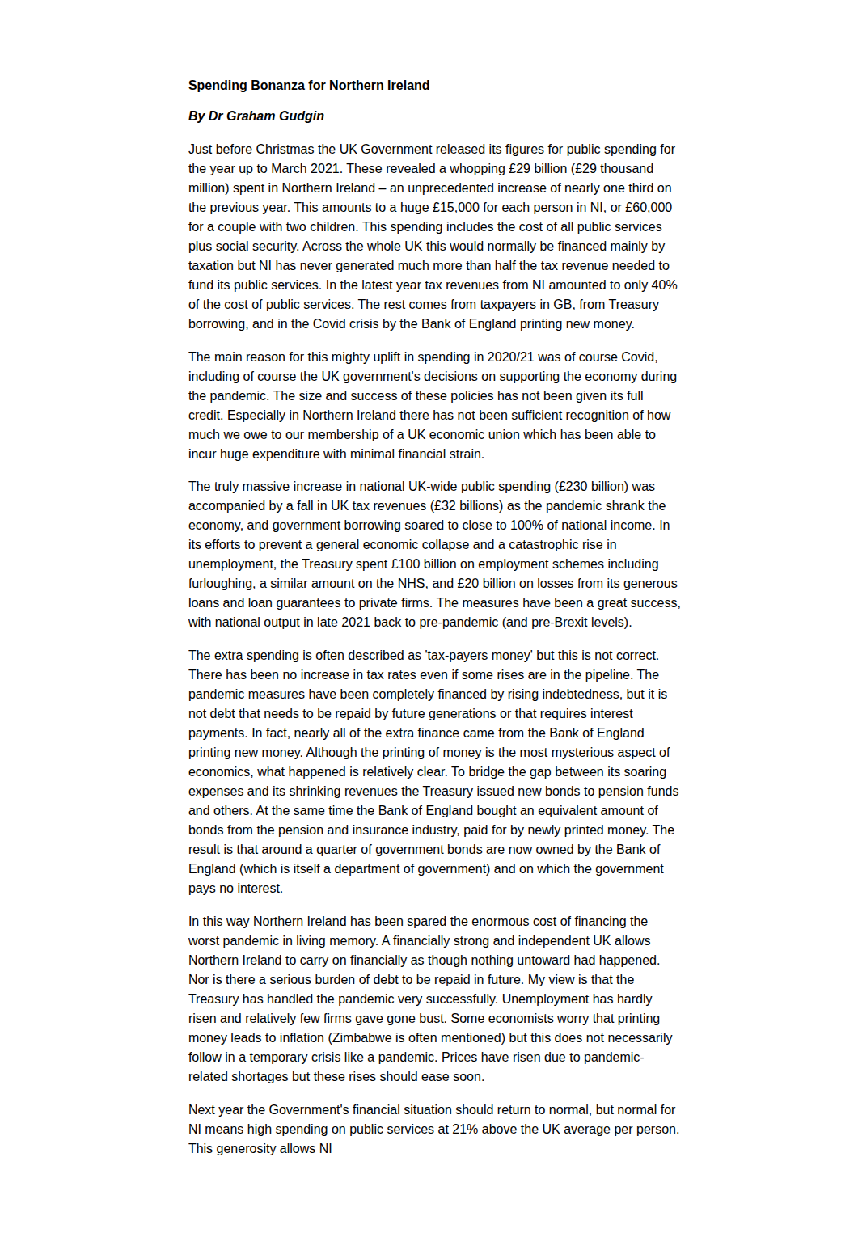Spending Bonanza for Northern Ireland
By Dr Graham Gudgin
Just before Christmas the UK Government released its figures for public spending for the year up to March 2021. These revealed a whopping £29 billion (£29 thousand million) spent in Northern Ireland – an unprecedented increase of nearly one third on the previous year. This amounts to a huge £15,000 for each person in NI, or £60,000 for a couple with two children. This spending includes the cost of all public services plus social security. Across the whole UK this would normally be financed mainly by taxation but NI has never generated much more than half the tax revenue needed to fund its public services. In the latest year tax revenues from NI amounted to only 40% of the cost of public services. The rest comes from taxpayers in GB, from Treasury borrowing, and in the Covid crisis by the Bank of England printing new money.
The main reason for this mighty uplift in spending in 2020/21 was of course Covid, including of course the UK government's decisions on supporting the economy during the pandemic. The size and success of these policies has not been given its full credit. Especially in Northern Ireland there has not been sufficient recognition of how much we owe to our membership of a UK economic union which has been able to incur huge expenditure with minimal financial strain.
The truly massive increase in national UK-wide public spending (£230 billion) was accompanied by a fall in UK tax revenues (£32 billions) as the pandemic shrank the economy, and government borrowing soared to close to 100% of national income. In its efforts to prevent a general economic collapse and a catastrophic rise in unemployment, the Treasury spent £100 billion on employment schemes including furloughing, a similar amount on the NHS, and £20 billion on losses from its generous loans and loan guarantees to private firms. The measures have been a great success, with national output in late 2021 back to pre-pandemic (and pre-Brexit levels).
The extra spending is often described as 'tax-payers money' but this is not correct. There has been no increase in tax rates even if some rises are in the pipeline. The pandemic measures have been completely financed by rising indebtedness, but it is not debt that needs to be repaid by future generations or that requires interest payments. In fact, nearly all of the extra finance came from the Bank of England printing new money. Although the printing of money is the most mysterious aspect of economics, what happened is relatively clear. To bridge the gap between its soaring expenses and its shrinking revenues the Treasury issued new bonds to pension funds and others. At the same time the Bank of England bought an equivalent amount of bonds from the pension and insurance industry, paid for by newly printed money. The result is that around a quarter of government bonds are now owned by the Bank of England (which is itself a department of government) and on which the government pays no interest.
In this way Northern Ireland has been spared the enormous cost of financing the worst pandemic in living memory. A financially strong and independent UK allows Northern Ireland to carry on financially as though nothing untoward had happened. Nor is there a serious burden of debt to be repaid in future. My view is that the Treasury has handled the pandemic very successfully. Unemployment has hardly risen and relatively few firms gave gone bust. Some economists worry that printing money leads to inflation (Zimbabwe is often mentioned) but this does not necessarily follow in a temporary crisis like a pandemic. Prices have risen due to pandemic-related shortages but these rises should ease soon.
Next year the Government's financial situation should return to normal, but normal for NI means high spending on public services at 21% above the UK average per person. This generosity allows NI